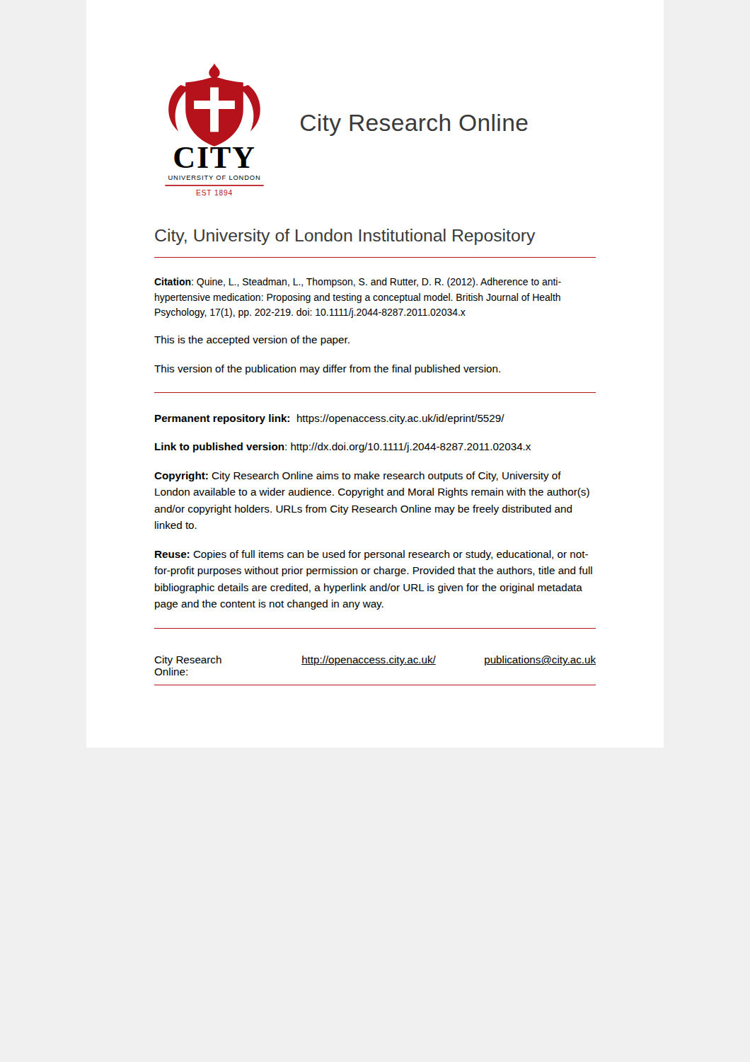City University of London crest CITY UNIVERSITY OF LONDON EST 1894
City Research Online
City, University of London Institutional Repository
Citation: Quine, L., Steadman, L., Thompson, S. and Rutter, D. R. (2012). Adherence to anti-hypertensive medication: Proposing and testing a conceptual model. British Journal of Health Psychology, 17(1), pp. 202-219. doi: 10.1111/j.2044-8287.2011.02034.x
This is the accepted version of the paper.
This version of the publication may differ from the final published version.
Permanent repository link: https://openaccess.city.ac.uk/id/eprint/5529/
Link to published version: http://dx.doi.org/10.1111/j.2044-8287.2011.02034.x
Copyright: City Research Online aims to make research outputs of City, University of London available to a wider audience. Copyright and Moral Rights remain with the author(s) and/or copyright holders. URLs from City Research Online may be freely distributed and linked to.
Reuse: Copies of full items can be used for personal research or study, educational, or not-for-profit purposes without prior permission or charge. Provided that the authors, title and full bibliographic details are credited, a hyperlink and/or URL is given for the original metadata page and the content is not changed in any way.
City Research Online: http://openaccess.city.ac.uk/ publications@city.ac.uk